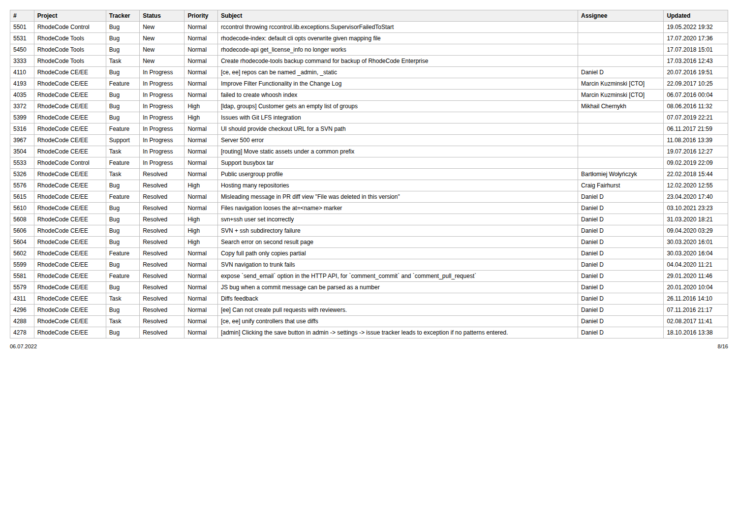| # | Project | Tracker | Status | Priority | Subject | Assignee | Updated |
| --- | --- | --- | --- | --- | --- | --- | --- |
| 5501 | RhodeCode Control | Bug | New | Normal | rccontrol throwing rccontrol.lib.exceptions.SupervisorFailedToStart | | 19.05.2022 19:32 |
| 5531 | RhodeCode Tools | Bug | New | Normal | rhodecode-index: default cli opts overwrite given mapping file | | 17.07.2020 17:36 |
| 5450 | RhodeCode Tools | Bug | New | Normal | rhodecode-api get_license_info no longer works | | 17.07.2018 15:01 |
| 3333 | RhodeCode Tools | Task | New | Normal | Create rhodecode-tools backup command for backup of RhodeCode Enterprise | | 17.03.2016 12:43 |
| 4110 | RhodeCode CE/EE | Bug | In Progress | Normal | [ce, ee] repos can be named _admin, _static | Daniel D | 20.07.2016 19:51 |
| 4193 | RhodeCode CE/EE | Feature | In Progress | Normal | Improve Filter Functionality in the Change Log | Marcin Kuzminski [CTO] | 22.09.2017 10:25 |
| 4035 | RhodeCode CE/EE | Bug | In Progress | Normal | failed to create whoosh index | Marcin Kuzminski [CTO] | 06.07.2016 00:04 |
| 3372 | RhodeCode CE/EE | Bug | In Progress | High | [ldap, groups] Customer gets an empty list of groups | Mikhail Chernykh | 08.06.2016 11:32 |
| 5399 | RhodeCode CE/EE | Bug | In Progress | High | Issues with Git LFS integration | | 07.07.2019 22:21 |
| 5316 | RhodeCode CE/EE | Feature | In Progress | Normal | UI should provide checkout URL for a SVN path | | 06.11.2017 21:59 |
| 3967 | RhodeCode CE/EE | Support | In Progress | Normal | Server 500 error | | 11.08.2016 13:39 |
| 3504 | RhodeCode CE/EE | Task | In Progress | Normal | [routing] Move static assets under a common prefix | | 19.07.2016 12:27 |
| 5533 | RhodeCode Control | Feature | In Progress | Normal | Support busybox tar | | 09.02.2019 22:09 |
| 5326 | RhodeCode CE/EE | Task | Resolved | Normal | Public usergroup profile | Bartłomiej Wołyńczyk | 22.02.2018 15:44 |
| 5576 | RhodeCode CE/EE | Bug | Resolved | High | Hosting many repositories | Craig Fairhurst | 12.02.2020 12:55 |
| 5615 | RhodeCode CE/EE | Feature | Resolved | Normal | Misleading message in PR diff view "File was deleted in this version" | Daniel D | 23.04.2020 17:40 |
| 5610 | RhodeCode CE/EE | Bug | Resolved | Normal | Files navigation looses the at=<name> marker | Daniel D | 03.10.2021 23:23 |
| 5608 | RhodeCode CE/EE | Bug | Resolved | High | svn+ssh user set incorrectly | Daniel D | 31.03.2020 18:21 |
| 5606 | RhodeCode CE/EE | Bug | Resolved | High | SVN + ssh subdirectory failure | Daniel D | 09.04.2020 03:29 |
| 5604 | RhodeCode CE/EE | Bug | Resolved | High | Search error on second result page | Daniel D | 30.03.2020 16:01 |
| 5602 | RhodeCode CE/EE | Feature | Resolved | Normal | Copy full path only copies partial | Daniel D | 30.03.2020 16:04 |
| 5599 | RhodeCode CE/EE | Bug | Resolved | Normal | SVN navigation to trunk fails | Daniel D | 04.04.2020 11:21 |
| 5581 | RhodeCode CE/EE | Feature | Resolved | Normal | expose `send_email` option in the HTTP API, for `comment_commit` and `comment_pull_request` | Daniel D | 29.01.2020 11:46 |
| 5579 | RhodeCode CE/EE | Bug | Resolved | Normal | JS bug when a commit message can be parsed as a number | Daniel D | 20.01.2020 10:04 |
| 4311 | RhodeCode CE/EE | Task | Resolved | Normal | Diffs feedback | Daniel D | 26.11.2016 14:10 |
| 4296 | RhodeCode CE/EE | Bug | Resolved | Normal | [ee] Can not create pull requests with reviewers. | Daniel D | 07.11.2016 21:17 |
| 4288 | RhodeCode CE/EE | Task | Resolved | Normal | [ce, ee] unify controllers that use diffs | Daniel D | 02.08.2017 11:41 |
| 4278 | RhodeCode CE/EE | Bug | Resolved | Normal | [admin] Clicking the save button in admin -> settings -> issue tracker leads to exception if no patterns entered. | Daniel D | 18.10.2016 13:38 |
06.07.2022 8/16